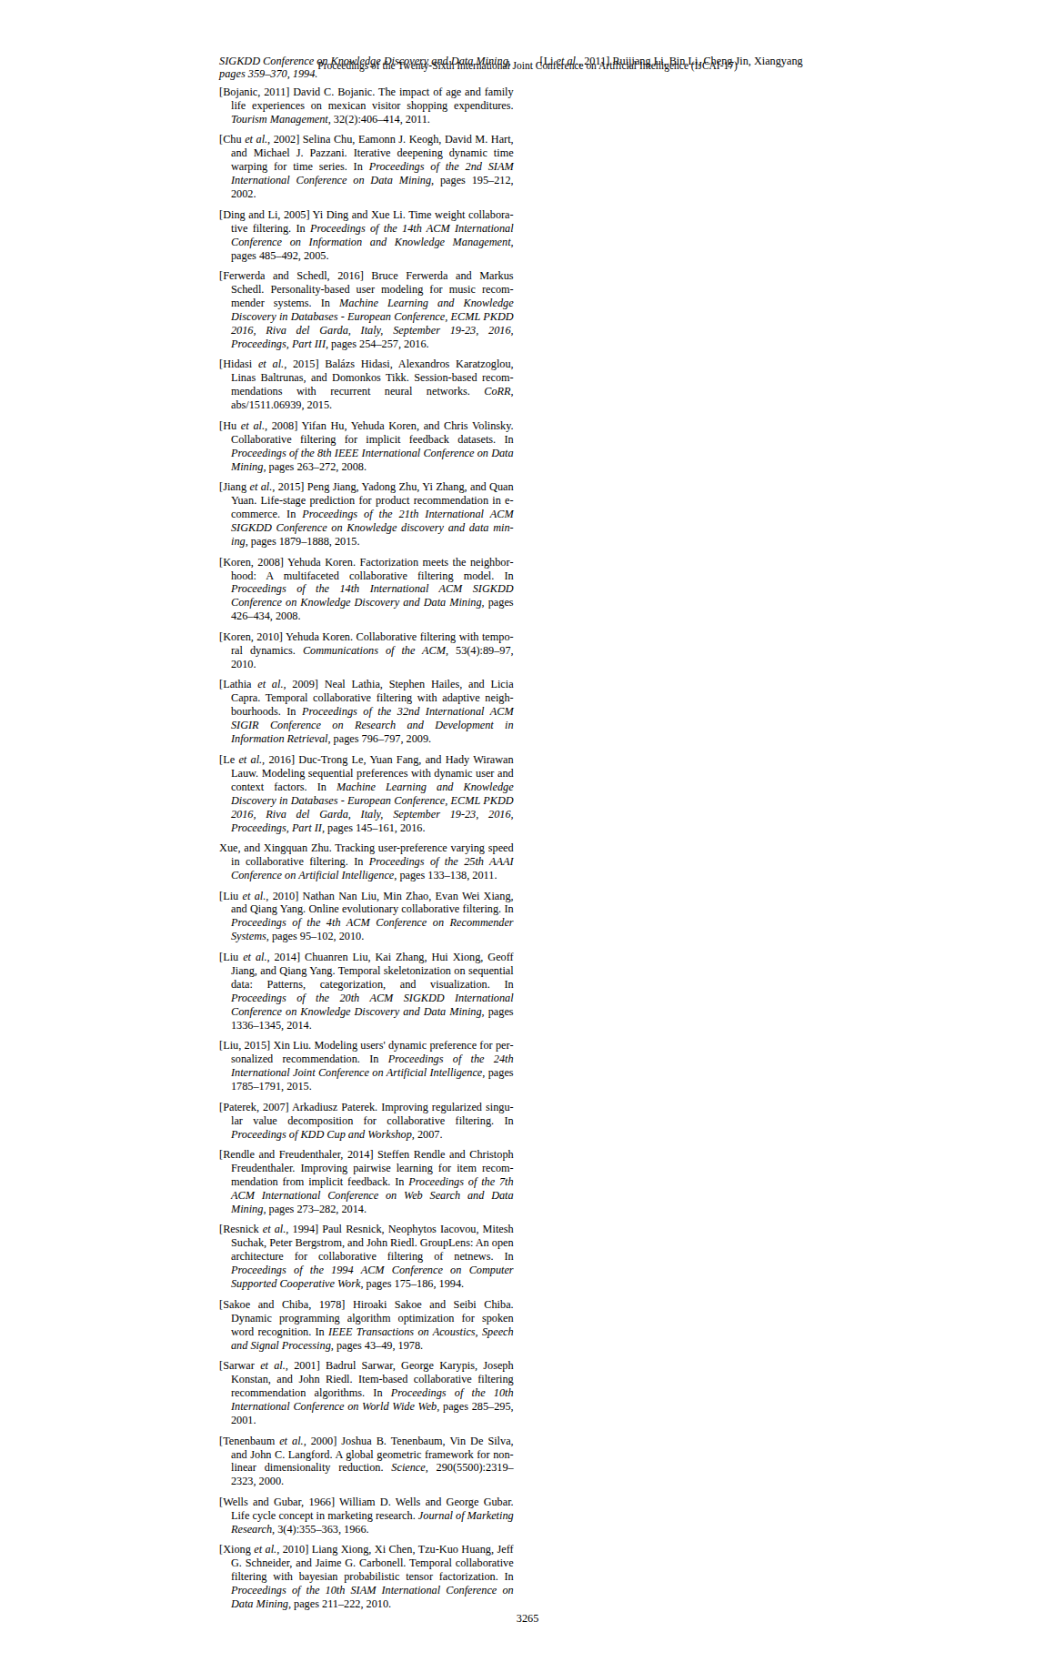SIGKDD Conference on Knowledge Discovery and Data Mining, pages 359–370, 1994.
Proceedings of the Twenty-Sixth International Joint Conference on Artificial Intelligence (IJCAI-17)
[Li et al., 2011] Ruijiang Li, Bin Li, Cheng Jin, Xiangyang
[Bojanic, 2011] David C. Bojanic. The impact of age and family life experiences on mexican visitor shopping expenditures. Tourism Management, 32(2):406–414, 2011.
[Chu et al., 2002] Selina Chu, Eamonn J. Keogh, David M. Hart, and Michael J. Pazzani. Iterative deepening dynamic time warping for time series. In Proceedings of the 2nd SIAM International Conference on Data Mining, pages 195–212, 2002.
[Ding and Li, 2005] Yi Ding and Xue Li. Time weight collaborative filtering. In Proceedings of the 14th ACM International Conference on Information and Knowledge Management, pages 485–492, 2005.
[Ferwerda and Schedl, 2016] Bruce Ferwerda and Markus Schedl. Personality-based user modeling for music recommender systems. In Machine Learning and Knowledge Discovery in Databases - European Conference, ECML PKDD 2016, Riva del Garda, Italy, September 19-23, 2016, Proceedings, Part III, pages 254–257, 2016.
[Hidasi et al., 2015] Balázs Hidasi, Alexandros Karatzoglou, Linas Baltrunas, and Domonkos Tikk. Session-based recommendations with recurrent neural networks. CoRR, abs/1511.06939, 2015.
[Hu et al., 2008] Yifan Hu, Yehuda Koren, and Chris Volinsky. Collaborative filtering for implicit feedback datasets. In Proceedings of the 8th IEEE International Conference on Data Mining, pages 263–272, 2008.
[Jiang et al., 2015] Peng Jiang, Yadong Zhu, Yi Zhang, and Quan Yuan. Life-stage prediction for product recommendation in e-commerce. In Proceedings of the 21th International ACM SIGKDD Conference on Knowledge discovery and data mining, pages 1879–1888, 2015.
[Koren, 2008] Yehuda Koren. Factorization meets the neighborhood: A multifaceted collaborative filtering model. In Proceedings of the 14th International ACM SIGKDD Conference on Knowledge Discovery and Data Mining, pages 426–434, 2008.
[Koren, 2010] Yehuda Koren. Collaborative filtering with temporal dynamics. Communications of the ACM, 53(4):89–97, 2010.
[Lathia et al., 2009] Neal Lathia, Stephen Hailes, and Licia Capra. Temporal collaborative filtering with adaptive neighbourhoods. In Proceedings of the 32nd International ACM SIGIR Conference on Research and Development in Information Retrieval, pages 796–797, 2009.
[Le et al., 2016] Duc-Trong Le, Yuan Fang, and Hady Wirawan Lauw. Modeling sequential preferences with dynamic user and context factors. In Machine Learning and Knowledge Discovery in Databases - European Conference, ECML PKDD 2016, Riva del Garda, Italy, September 19-23, 2016, Proceedings, Part II, pages 145–161, 2016.
Xue, and Xingquan Zhu. Tracking user-preference varying speed in collaborative filtering. In Proceedings of the 25th AAAI Conference on Artificial Intelligence, pages 133–138, 2011.
[Liu et al., 2010] Nathan Nan Liu, Min Zhao, Evan Wei Xiang, and Qiang Yang. Online evolutionary collaborative filtering. In Proceedings of the 4th ACM Conference on Recommender Systems, pages 95–102, 2010.
[Liu et al., 2014] Chuanren Liu, Kai Zhang, Hui Xiong, Geoff Jiang, and Qiang Yang. Temporal skeletonization on sequential data: Patterns, categorization, and visualization. In Proceedings of the 20th ACM SIGKDD International Conference on Knowledge Discovery and Data Mining, pages 1336–1345, 2014.
[Liu, 2015] Xin Liu. Modeling users' dynamic preference for personalized recommendation. In Proceedings of the 24th International Joint Conference on Artificial Intelligence, pages 1785–1791, 2015.
[Paterek, 2007] Arkadiusz Paterek. Improving regularized singular value decomposition for collaborative filtering. In Proceedings of KDD Cup and Workshop, 2007.
[Rendle and Freudenthaler, 2014] Steffen Rendle and Christoph Freudenthaler. Improving pairwise learning for item recommendation from implicit feedback. In Proceedings of the 7th ACM International Conference on Web Search and Data Mining, pages 273–282, 2014.
[Resnick et al., 1994] Paul Resnick, Neophytos Iacovou, Mitesh Suchak, Peter Bergstrom, and John Riedl. GroupLens: An open architecture for collaborative filtering of netnews. In Proceedings of the 1994 ACM Conference on Computer Supported Cooperative Work, pages 175–186, 1994.
[Sakoe and Chiba, 1978] Hiroaki Sakoe and Seibi Chiba. Dynamic programming algorithm optimization for spoken word recognition. In IEEE Transactions on Acoustics, Speech and Signal Processing, pages 43–49, 1978.
[Sarwar et al., 2001] Badrul Sarwar, George Karypis, Joseph Konstan, and John Riedl. Item-based collaborative filtering recommendation algorithms. In Proceedings of the 10th International Conference on World Wide Web, pages 285–295, 2001.
[Tenenbaum et al., 2000] Joshua B. Tenenbaum, Vin De Silva, and John C. Langford. A global geometric framework for nonlinear dimensionality reduction. Science, 290(5500):2319–2323, 2000.
[Wells and Gubar, 1966] William D. Wells and George Gubar. Life cycle concept in marketing research. Journal of Marketing Research, 3(4):355–363, 1966.
[Xiong et al., 2010] Liang Xiong, Xi Chen, Tzu-Kuo Huang, Jeff G. Schneider, and Jaime G. Carbonell. Temporal collaborative filtering with bayesian probabilistic tensor factorization. In Proceedings of the 10th SIAM International Conference on Data Mining, pages 211–222, 2010.
3265